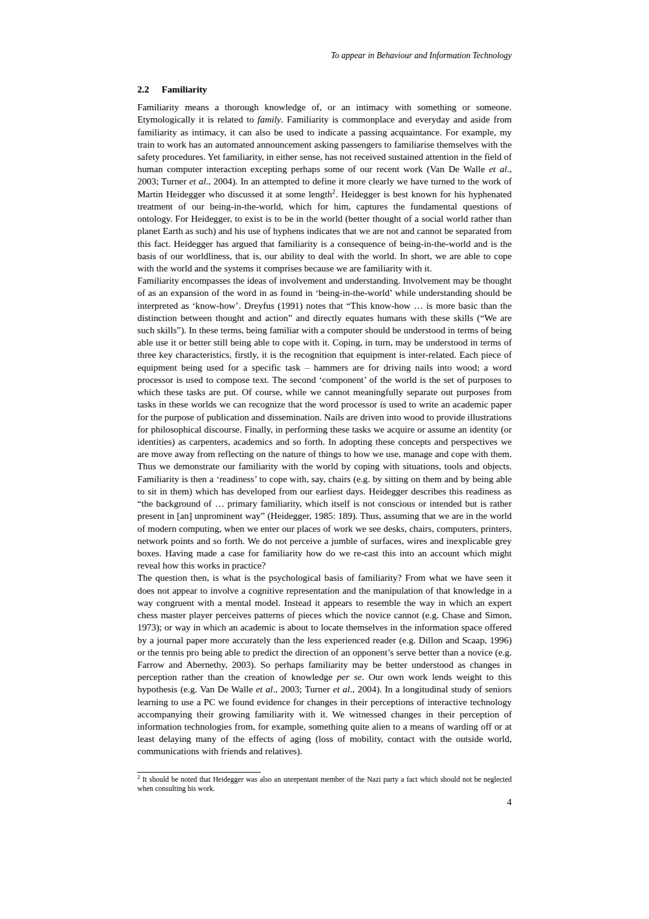To appear in Behaviour and Information Technology
2.2 Familiarity
Familiarity means a thorough knowledge of, or an intimacy with something or someone. Etymologically it is related to family. Familiarity is commonplace and everyday and aside from familiarity as intimacy, it can also be used to indicate a passing acquaintance. For example, my train to work has an automated announcement asking passengers to familiarise themselves with the safety procedures. Yet familiarity, in either sense, has not received sustained attention in the field of human computer interaction excepting perhaps some of our recent work (Van De Walle et al., 2003; Turner et al., 2004). In an attempted to define it more clearly we have turned to the work of Martin Heidegger who discussed it at some length2. Heidegger is best known for his hyphenated treatment of our being-in-the-world, which for him, captures the fundamental questions of ontology. For Heidegger, to exist is to be in the world (better thought of a social world rather than planet Earth as such) and his use of hyphens indicates that we are not and cannot be separated from this fact. Heidegger has argued that familiarity is a consequence of being-in-the-world and is the basis of our worldliness, that is, our ability to deal with the world. In short, we are able to cope with the world and the systems it comprises because we are familiarity with it.
Familiarity encompasses the ideas of involvement and understanding. Involvement may be thought of as an expansion of the word in as found in ‘being-in-the-world’ while understanding should be interpreted as ‘know-how’. Dreyfus (1991) notes that “This know-how … is more basic than the distinction between thought and action” and directly equates humans with these skills (“We are such skills”). In these terms, being familiar with a computer should be understood in terms of being able use it or better still being able to cope with it. Coping, in turn, may be understood in terms of three key characteristics, firstly, it is the recognition that equipment is inter-related. Each piece of equipment being used for a specific task – hammers are for driving nails into wood; a word processor is used to compose text. The second ‘component’ of the world is the set of purposes to which these tasks are put. Of course, while we cannot meaningfully separate out purposes from tasks in these worlds we can recognize that the word processor is used to write an academic paper for the purpose of publication and dissemination. Nails are driven into wood to provide illustrations for philosophical discourse. Finally, in performing these tasks we acquire or assume an identity (or identities) as carpenters, academics and so forth. In adopting these concepts and perspectives we are move away from reflecting on the nature of things to how we use, manage and cope with them. Thus we demonstrate our familiarity with the world by coping with situations, tools and objects. Familiarity is then a ‘readiness’ to cope with, say, chairs (e.g. by sitting on them and by being able to sit in them) which has developed from our earliest days. Heidegger describes this readiness as “the background of … primary familiarity, which itself is not conscious or intended but is rather present in [an] unprominent way” (Heidegger, 1985: 189). Thus, assuming that we are in the world of modern computing, when we enter our places of work we see desks, chairs, computers, printers, network points and so forth. We do not perceive a jumble of surfaces, wires and inexplicable grey boxes. Having made a case for familiarity how do we re-cast this into an account which might reveal how this works in practice?
The question then, is what is the psychological basis of familiarity? From what we have seen it does not appear to involve a cognitive representation and the manipulation of that knowledge in a way congruent with a mental model. Instead it appears to resemble the way in which an expert chess master player perceives patterns of pieces which the novice cannot (e.g. Chase and Simon, 1973); or way in which an academic is about to locate themselves in the information space offered by a journal paper more accurately than the less experienced reader (e.g. Dillon and Scaap, 1996) or the tennis pro being able to predict the direction of an opponent’s serve better than a novice (e.g. Farrow and Abernethy, 2003). So perhaps familiarity may be better understood as changes in perception rather than the creation of knowledge per se. Our own work lends weight to this hypothesis (e.g. Van De Walle et al., 2003; Turner et al., 2004). In a longitudinal study of seniors learning to use a PC we found evidence for changes in their perceptions of interactive technology accompanying their growing familiarity with it. We witnessed changes in their perception of information technologies from, for example, something quite alien to a means of warding off or at least delaying many of the effects of aging (loss of mobility, contact with the outside world, communications with friends and relatives).
2 It should be noted that Heidegger was also an unrepentant member of the Nazi party a fact which should not be neglected when consulting his work.
4